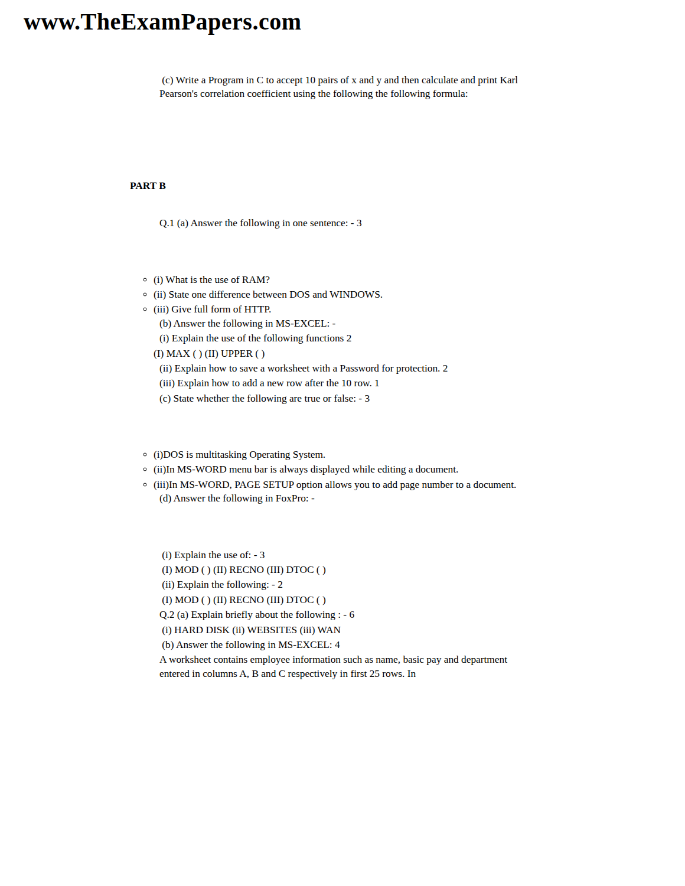www.TheExamPapers.com
(c) Write a Program in C to accept 10 pairs of x and y and then calculate and print Karl Pearson's correlation coefficient using the following the following formula:
PART B
Q.1 (a) Answer the following in one sentence: - 3
(i) What is the use of RAM?
(ii) State one difference between DOS and WINDOWS.
(iii) Give full form of HTTP.
(b) Answer the following in MS-EXCEL: -
(i) Explain the use of the following functions 2
(I) MAX ( ) (II) UPPER ( )
(ii) Explain how to save a worksheet with a Password for protection. 2
(iii) Explain how to add a new row after the 10 row. 1
(c) State whether the following are true or false: - 3
(i)DOS is multitasking Operating System.
(ii)In MS-WORD menu bar is always displayed while editing a document.
(iii)In MS-WORD, PAGE SETUP option allows you to add page number to a document.
(d) Answer the following in FoxPro: -
(i) Explain the use of: - 3
(I) MOD ( ) (II) RECNO (III) DTOC ( )
(ii) Explain the following: - 2
(I) MOD ( ) (II) RECNO (III) DTOC ( )
Q.2 (a) Explain briefly about the following : - 6
(i) HARD DISK (ii) WEBSITES (iii) WAN
(b) Answer the following in MS-EXCEL: 4
A worksheet contains employee information such as name, basic pay and department entered in columns A, B and C respectively in first 25 rows. In